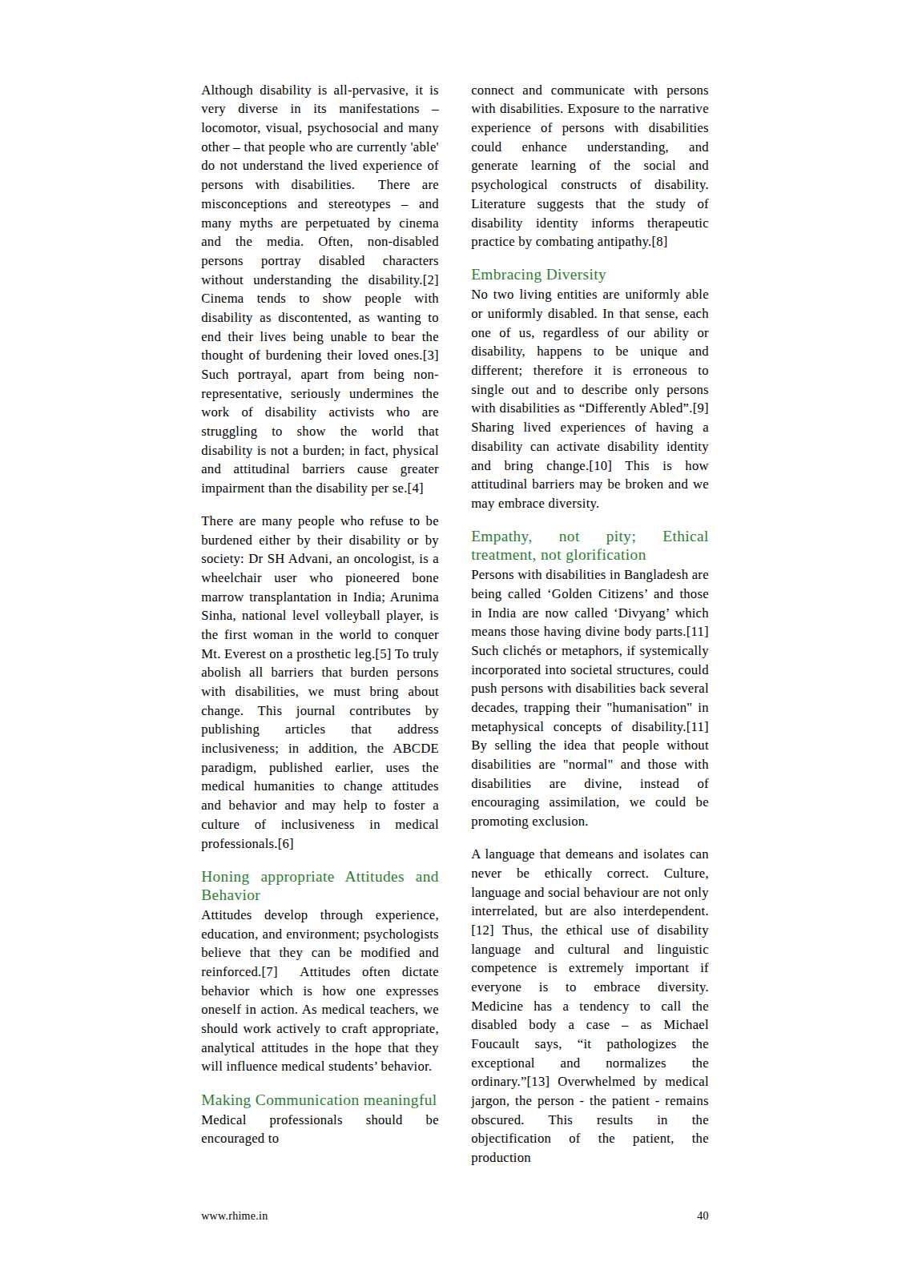Although disability is all-pervasive, it is very diverse in its manifestations – locomotor, visual, psychosocial and many other – that people who are currently 'able' do not understand the lived experience of persons with disabilities. There are misconceptions and stereotypes – and many myths are perpetuated by cinema and the media. Often, non-disabled persons portray disabled characters without understanding the disability.[2] Cinema tends to show people with disability as discontented, as wanting to end their lives being unable to bear the thought of burdening their loved ones.[3] Such portrayal, apart from being non-representative, seriously undermines the work of disability activists who are struggling to show the world that disability is not a burden; in fact, physical and attitudinal barriers cause greater impairment than the disability per se.[4]
There are many people who refuse to be burdened either by their disability or by society: Dr SH Advani, an oncologist, is a wheelchair user who pioneered bone marrow transplantation in India; Arunima Sinha, national level volleyball player, is the first woman in the world to conquer Mt. Everest on a prosthetic leg.[5] To truly abolish all barriers that burden persons with disabilities, we must bring about change. This journal contributes by publishing articles that address inclusiveness; in addition, the ABCDE paradigm, published earlier, uses the medical humanities to change attitudes and behavior and may help to foster a culture of inclusiveness in medical professionals.[6]
Honing appropriate Attitudes and Behavior
Attitudes develop through experience, education, and environment; psychologists believe that they can be modified and reinforced.[7] Attitudes often dictate behavior which is how one expresses oneself in action. As medical teachers, we should work actively to craft appropriate, analytical attitudes in the hope that they will influence medical students’ behavior.
Making Communication meaningful
Medical professionals should be encouraged to
connect and communicate with persons with disabilities. Exposure to the narrative experience of persons with disabilities could enhance understanding, and generate learning of the social and psychological constructs of disability. Literature suggests that the study of disability identity informs therapeutic practice by combating antipathy.[8]
Embracing Diversity
No two living entities are uniformly able or uniformly disabled. In that sense, each one of us, regardless of our ability or disability, happens to be unique and different; therefore it is erroneous to single out and to describe only persons with disabilities as “Differently Abled”.[9] Sharing lived experiences of having a disability can activate disability identity and bring change.[10] This is how attitudinal barriers may be broken and we may embrace diversity.
Empathy, not pity; Ethical treatment, not glorification
Persons with disabilities in Bangladesh are being called ‘Golden Citizens’ and those in India are now called ‘Divyang’ which means those having divine body parts.[11] Such clichés or metaphors, if systemically incorporated into societal structures, could push persons with disabilities back several decades, trapping their "humanisation" in metaphysical concepts of disability.[11] By selling the idea that people without disabilities are "normal" and those with disabilities are divine, instead of encouraging assimilation, we could be promoting exclusion.
A language that demeans and isolates can never be ethically correct. Culture, language and social behaviour are not only interrelated, but are also interdependent.[12] Thus, the ethical use of disability language and cultural and linguistic competence is extremely important if everyone is to embrace diversity. Medicine has a tendency to call the disabled body a case – as Michael Foucault says, “it pathologizes the exceptional and normalizes the ordinary.”[13] Overwhelmed by medical jargon, the person - the patient - remains obscured. This results in the objectification of the patient, the production
www.rhime.in
40